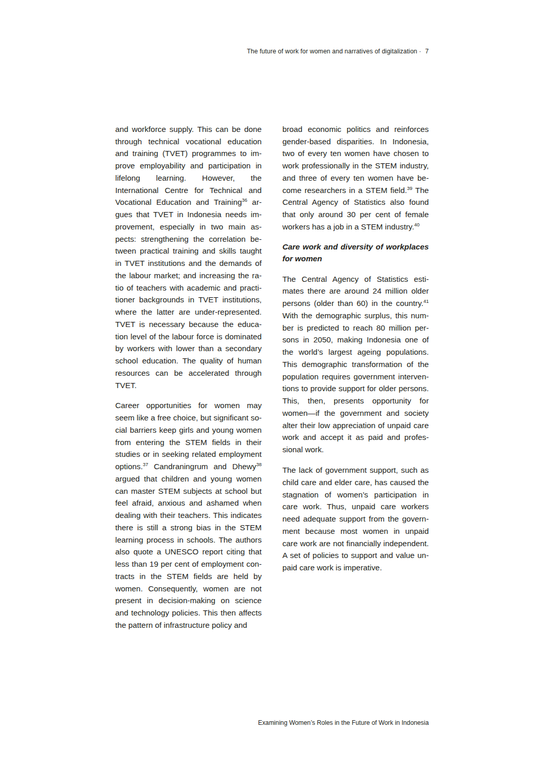The future of work for women and narratives of digitalization · 7
and workforce supply. This can be done through technical vocational education and training (TVET) programmes to improve employability and participation in lifelong learning. However, the International Centre for Technical and Vocational Education and Training36 argues that TVET in Indonesia needs improvement, especially in two main aspects: strengthening the correlation between practical training and skills taught in TVET institutions and the demands of the labour market; and increasing the ratio of teachers with academic and practitioner backgrounds in TVET institutions, where the latter are under-represented. TVET is necessary because the education level of the labour force is dominated by workers with lower than a secondary school education. The quality of human resources can be accelerated through TVET.
Career opportunities for women may seem like a free choice, but significant social barriers keep girls and young women from entering the STEM fields in their studies or in seeking related employment options.37 Candraningrum and Dhewy38 argued that children and young women can master STEM subjects at school but feel afraid, anxious and ashamed when dealing with their teachers. This indicates there is still a strong bias in the STEM learning process in schools. The authors also quote a UNESCO report citing that less than 19 per cent of employment contracts in the STEM fields are held by women. Consequently, women are not present in decision-making on science and technology policies. This then affects the pattern of infrastructure policy and
broad economic politics and reinforces gender-based disparities. In Indonesia, two of every ten women have chosen to work professionally in the STEM industry, and three of every ten women have become researchers in a STEM field.39 The Central Agency of Statistics also found that only around 30 per cent of female workers has a job in a STEM industry.40
Care work and diversity of workplaces for women
The Central Agency of Statistics estimates there are around 24 million older persons (older than 60) in the country.41 With the demographic surplus, this number is predicted to reach 80 million persons in 2050, making Indonesia one of the world’s largest ageing populations. This demographic transformation of the population requires government interventions to provide support for older persons. This, then, presents opportunity for women—if the government and society alter their low appreciation of unpaid care work and accept it as paid and professional work.
The lack of government support, such as child care and elder care, has caused the stagnation of women’s participation in care work. Thus, unpaid care workers need adequate support from the government because most women in unpaid care work are not financially independent. A set of policies to support and value unpaid care work is imperative.
Examining Women’s Roles in the Future of Work in Indonesia